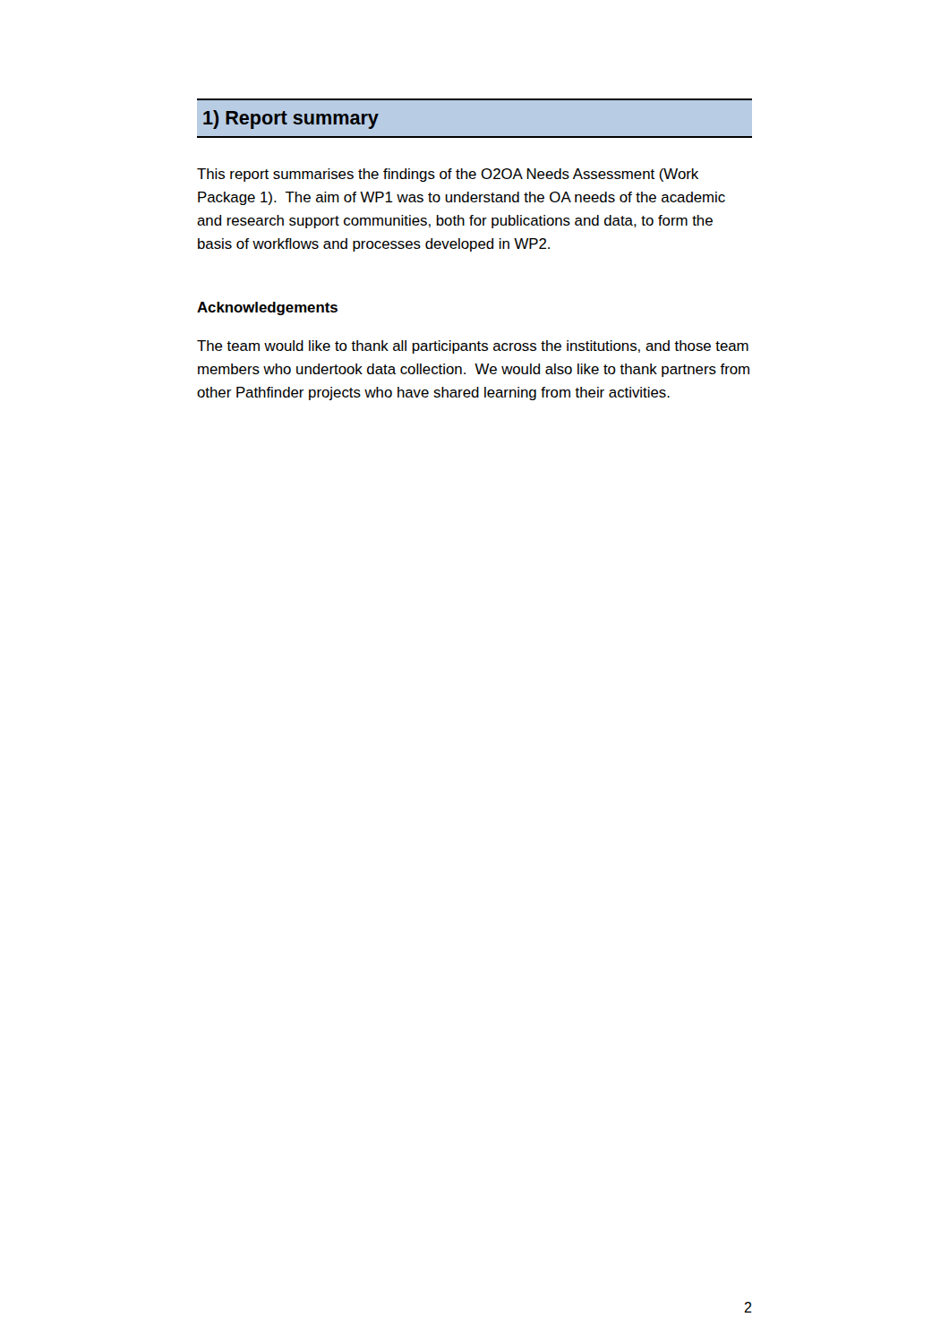1) Report summary
This report summarises the findings of the O2OA Needs Assessment (Work Package 1). The aim of WP1 was to understand the OA needs of the academic and research support communities, both for publications and data, to form the basis of workflows and processes developed in WP2.
Acknowledgements
The team would like to thank all participants across the institutions, and those team members who undertook data collection. We would also like to thank partners from other Pathfinder projects who have shared learning from their activities.
2